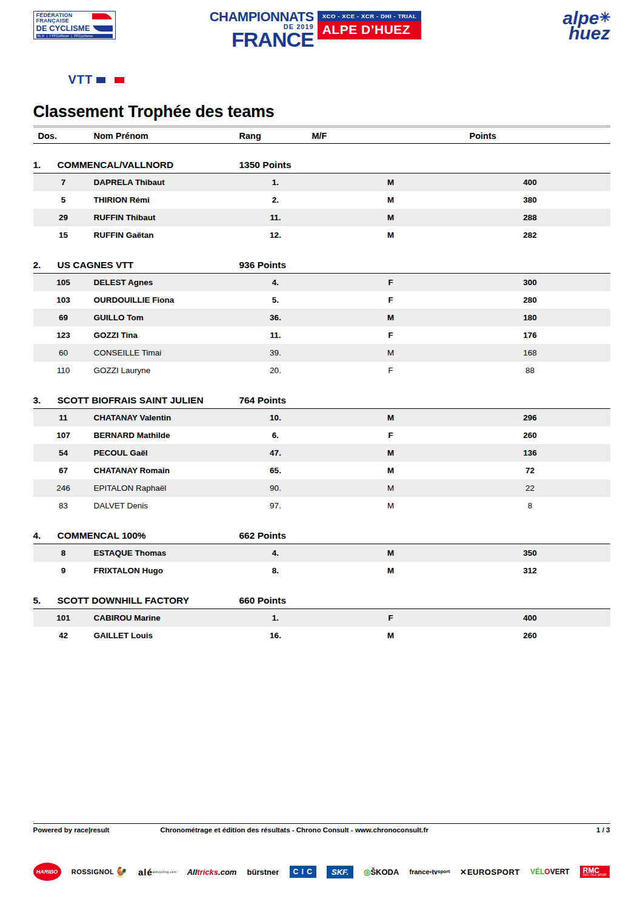FÉDÉRATION
FRANÇAISE
DE CYCLISME
ffc.fr | f FFCofficiel | FFCyclisme
CHAMPIONNATS
DE 2019
FRANCE
XCO - XCE - XCR - DHI - TRIAL
ALPE D’HUEZ
alpe✳
huez
VTT
Classement Trophée des teams
Dos.
Nom Prénom
Rang
M/F
Points
1.
COMMENCAL/VALLNORD
1350 Points
7
DAPRELA Thibaut
1.
M
400
5
THIRION Rémi
2.
M
380
29
RUFFIN Thibaut
11.
M
288
15
RUFFIN Gaëtan
12.
M
282
2.
US CAGNES VTT
936 Points
105
DELEST Agnes
4.
F
300
103
OURDOUILLIE Fiona
5.
F
280
69
GUILLO Tom
36.
M
180
123
GOZZI Tina
11.
F
176
60
CONSEILLE Timai
39.
M
168
110
GOZZI Lauryne
20.
F
88
3.
SCOTT BIOFRAIS SAINT JULIEN
764 Points
11
CHATANAY Valentin
10.
M
296
107
BERNARD Mathilde
6.
F
260
54
PECOUL Gaël
47.
M
136
67
CHATANAY Romain
65.
M
72
246
EPITALON Raphaël
90.
M
22
83
DALVET Denis
97.
M
8
4.
COMMENCAL 100%
662 Points
8
ESTAQUE Thomas
4.
M
350
9
FRIXTALON Hugo
8.
M
312
5.
SCOTT DOWNHILL FACTORY
660 Points
101
CABIROU Marine
1.
F
400
42
GAILLET Louis
16.
M
260
Powered by race|result
Chronométrage et édition des résultats - Chrono Consult - www.chronoconsult.fr
1 / 3
HARIBO
ROSSIGNOL🐓
aléalecycling.com
Alltricks.com
bürstner
C I C
SKF.
◎ ŠKODA
france•tvsport
✕EUROSPORT
VÉL OVERT
RMCINFO TALK SPORT